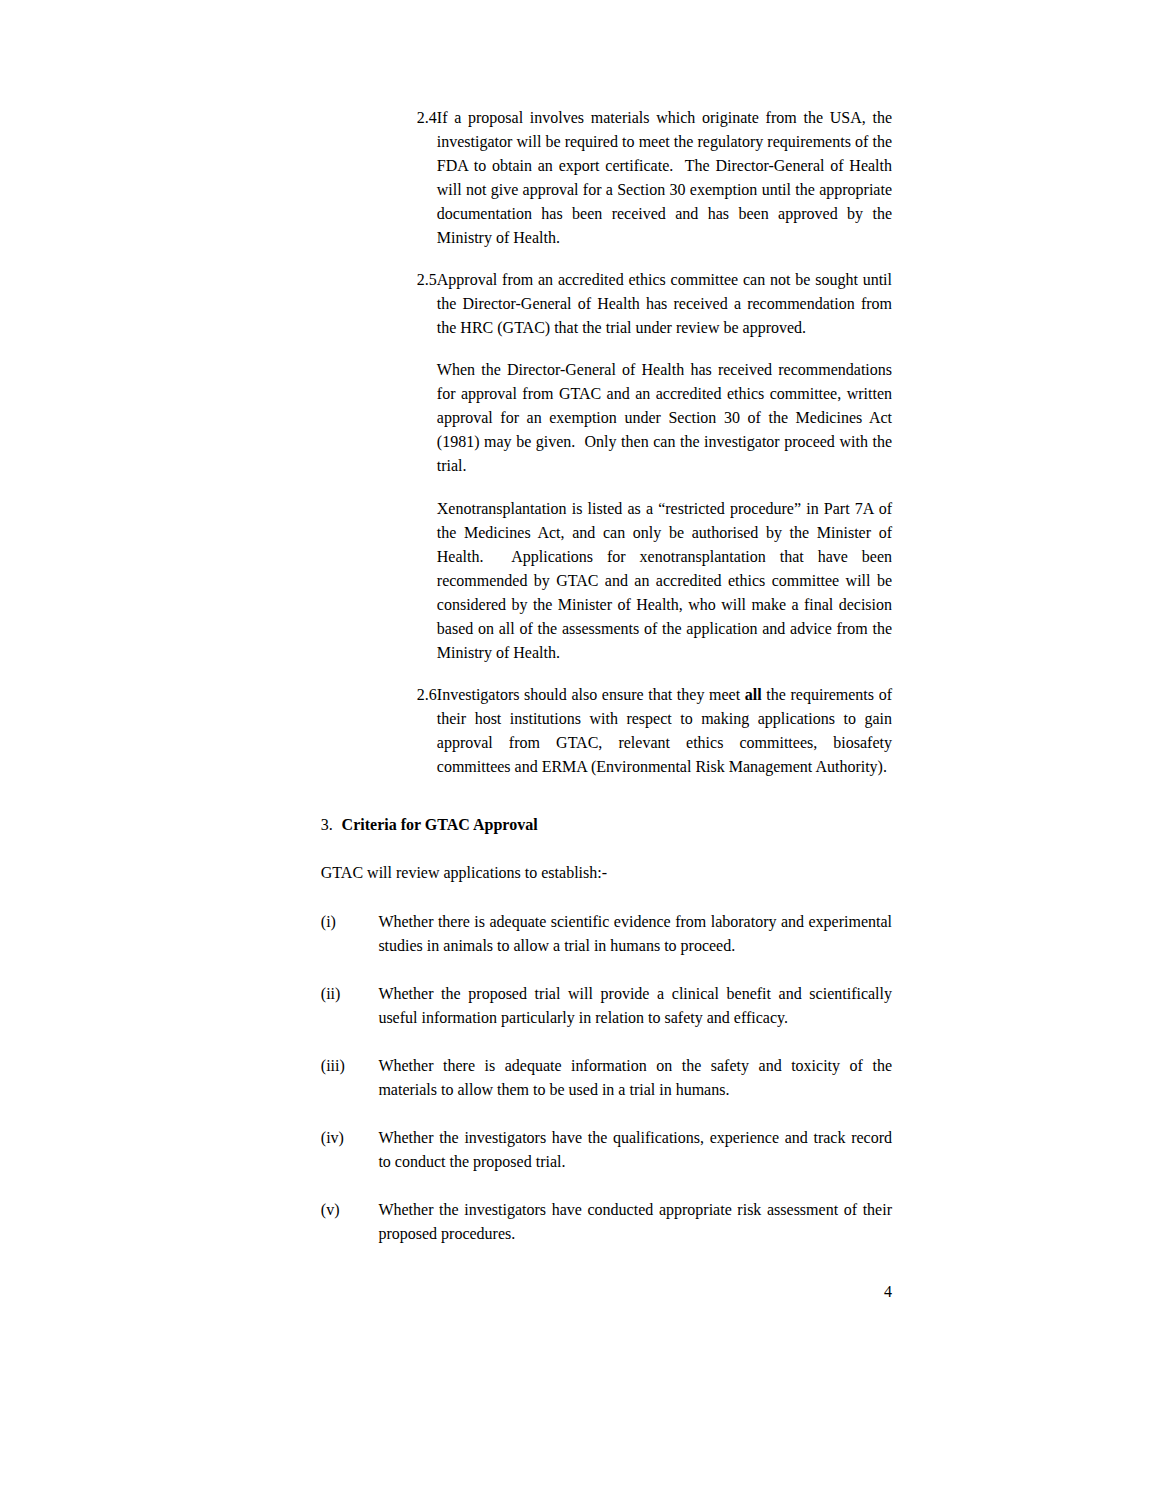2.4
If a proposal involves materials which originate from the USA, the investigator will be required to meet the regulatory requirements of the FDA to obtain an export certificate. The Director-General of Health will not give approval for a Section 30 exemption until the appropriate documentation has been received and has been approved by the Ministry of Health.
2.5
Approval from an accredited ethics committee can not be sought until the Director-General of Health has received a recommendation from the HRC (GTAC) that the trial under review be approved.
When the Director-General of Health has received recommendations for approval from GTAC and an accredited ethics committee, written approval for an exemption under Section 30 of the Medicines Act (1981) may be given. Only then can the investigator proceed with the trial.
Xenotransplantation is listed as a “restricted procedure” in Part 7A of the Medicines Act, and can only be authorised by the Minister of Health. Applications for xenotransplantation that have been recommended by GTAC and an accredited ethics committee will be considered by the Minister of Health, who will make a final decision based on all of the assessments of the application and advice from the Ministry of Health.
2.6
Investigators should also ensure that they meet all the requirements of their host institutions with respect to making applications to gain approval from GTAC, relevant ethics committees, biosafety committees and ERMA (Environmental Risk Management Authority).
3.
Criteria for GTAC Approval
GTAC will review applications to establish:-
(i)
Whether there is adequate scientific evidence from laboratory and experimental studies in animals to allow a trial in humans to proceed.
(ii)
Whether the proposed trial will provide a clinical benefit and scientifically useful information particularly in relation to safety and efficacy.
(iii)
Whether there is adequate information on the safety and toxicity of the materials to allow them to be used in a trial in humans.
(iv)
Whether the investigators have the qualifications, experience and track record to conduct the proposed trial.
(v)
Whether the investigators have conducted appropriate risk assessment of their proposed procedures.
4